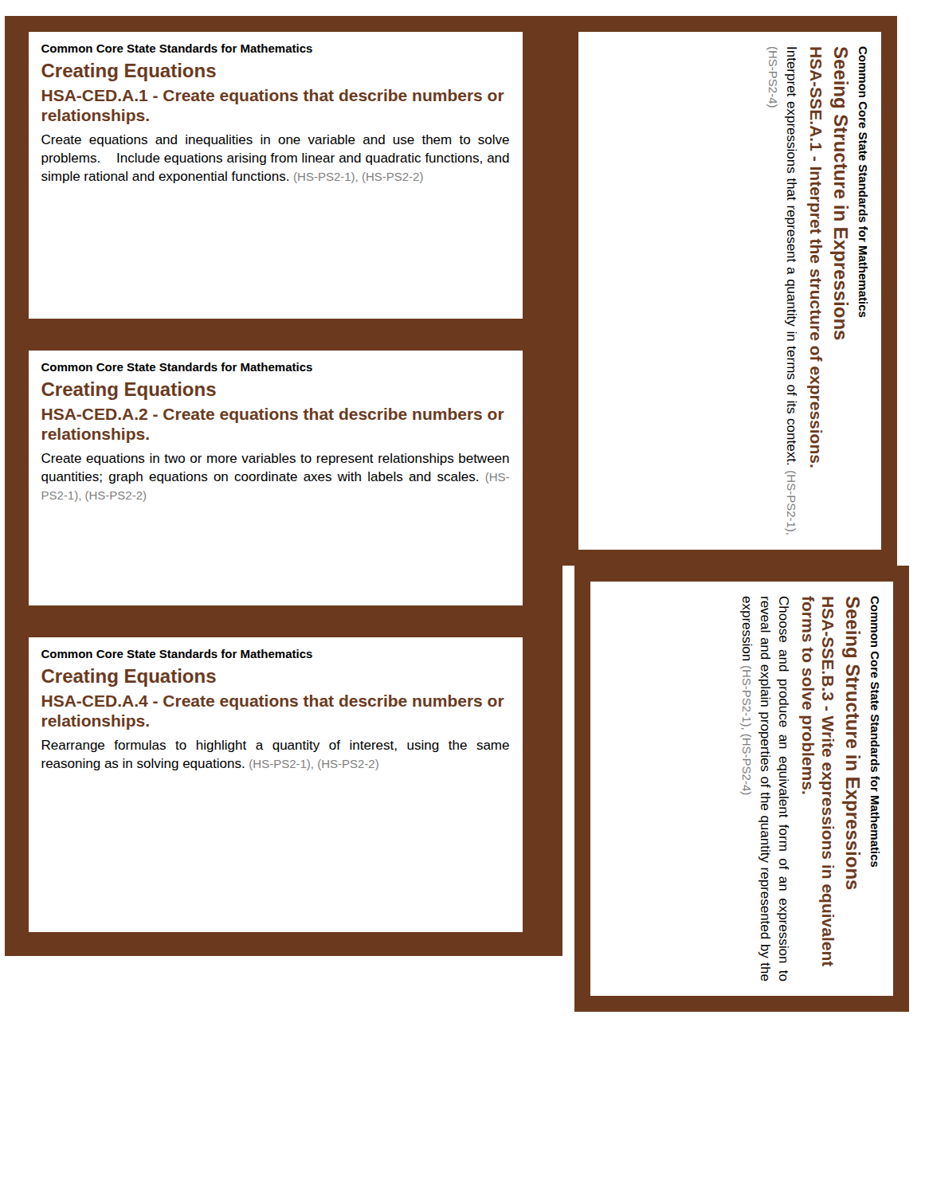Common Core State Standards for Mathematics
Creating Equations
HSA-CED.A.1 - Create equations that describe numbers or relationships.
Create equations and inequalities in one variable and use them to solve problems. Include equations arising from linear and quadratic functions, and simple rational and exponential functions. (HS-PS2-1), (HS-PS2-2)
Common Core State Standards for Mathematics
Creating Equations
HSA-CED.A.2 - Create equations that describe numbers or relationships.
Create equations in two or more variables to represent relationships between quantities; graph equations on coordinate axes with labels and scales. (HS-PS2-1), (HS-PS2-2)
Common Core State Standards for Mathematics
Creating Equations
HSA-CED.A.4 - Create equations that describe numbers or relationships.
Rearrange formulas to highlight a quantity of interest, using the same reasoning as in solving equations. (HS-PS2-1), (HS-PS2-2)
Common Core State Standards for Mathematics
Seeing Structure in Expressions
HSA-SSE.A.1 - Interpret the structure of expressions.
Interpret expressions that represent a quantity in terms of its context. (HS-PS2-1), (HS-PS2-4)
Common Core State Standards for Mathematics
Seeing Structure in Expressions
HSA-SSE.B.3 - Write expressions in equivalent forms to solve problems.
Choose and produce an equivalent form of an expression to reveal and explain properties of the quantity represented by the expression (HS-PS2-1), (HS-PS2-4)